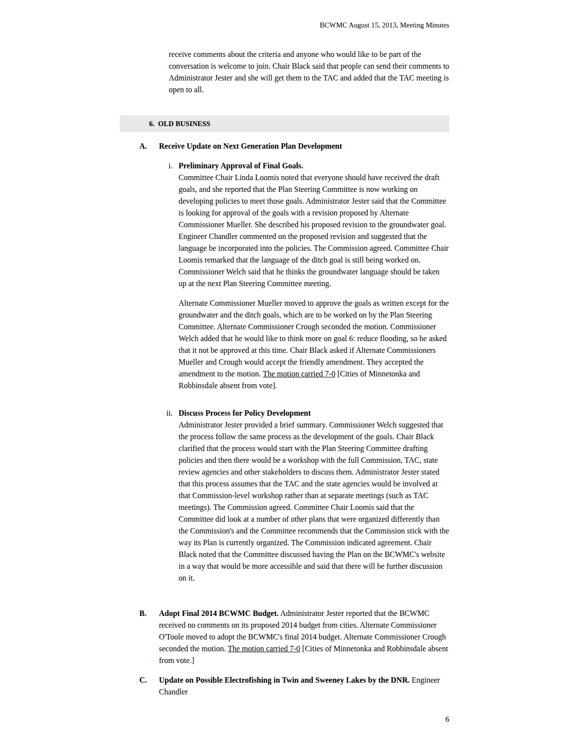BCWMC August 15, 2013, Meeting Minutes
receive comments about the criteria and anyone who would like to be part of the conversation is welcome to join. Chair Black said that people can send their comments to Administrator Jester and she will get them to the TAC and added that the TAC meeting is open to all.
6. OLD BUSINESS
A.
Receive Update on Next Generation Plan Development
i.
Preliminary Approval of Final Goals.
Committee Chair Linda Loomis noted that everyone should have received the draft goals, and she reported that the Plan Steering Committee is now working on developing policies to meet those goals. Administrator Jester said that the Committee is looking for approval of the goals with a revision proposed by Alternate Commissioner Mueller. She described his proposed revision to the groundwater goal. Engineer Chandler commented on the proposed revision and suggested that the language be incorporated into the policies. The Commission agreed. Committee Chair Loomis remarked that the language of the ditch goal is still being worked on. Commissioner Welch said that he thinks the groundwater language should be taken up at the next Plan Steering Committee meeting.
Alternate Commissioner Mueller moved to approve the goals as written except for the groundwater and the ditch goals, which are to be worked on by the Plan Steering Committee. Alternate Commissioner Crough seconded the motion. Commissioner Welch added that he would like to think more on goal 6: reduce flooding, so he asked that it not be approved at this time. Chair Black asked if Alternate Commissioners Mueller and Crough would accept the friendly amendment. They accepted the amendment to the motion. The motion carried 7-0 [Cities of Minnetonka and Robbinsdale absent from vote].
ii.
Discuss Process for Policy Development
Administrator Jester provided a brief summary. Commissioner Welch suggested that the process follow the same process as the development of the goals. Chair Black clarified that the process would start with the Plan Steering Committee drafting policies and then there would be a workshop with the full Commission, TAC, state review agencies and other stakeholders to discuss them. Administrator Jester stated that this process assumes that the TAC and the state agencies would be involved at that Commission-level workshop rather than at separate meetings (such as TAC meetings). The Commission agreed. Committee Chair Loomis said that the Committee did look at a number of other plans that were organized differently than the Commission's and the Committee recommends that the Commission stick with the way its Plan is currently organized. The Commission indicated agreement. Chair Black noted that the Committee discussed having the Plan on the BCWMC's website in a way that would be more accessible and said that there will be further discussion on it.
B.
Adopt Final 2014 BCWMC Budget. Administrator Jester reported that the BCWMC received no comments on its proposed 2014 budget from cities. Alternate Commissioner O'Toole moved to adopt the BCWMC's final 2014 budget. Alternate Commissioner Crough seconded the motion. The motion carried 7-0 [Cities of Minnetonka and Robbinsdale absent from vote.]
C.
Update on Possible Electrofishing in Twin and Sweeney Lakes by the DNR. Engineer Chandler
6